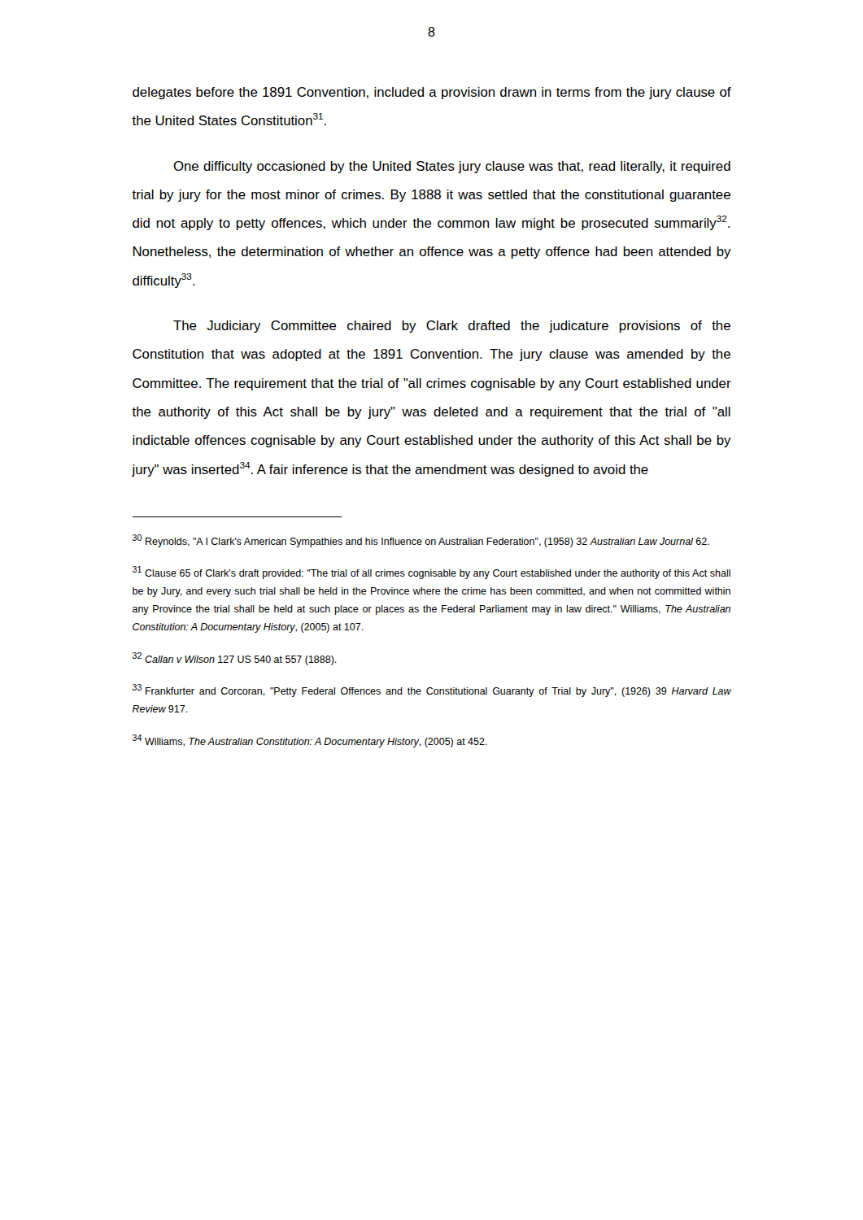8
delegates before the 1891 Convention, included a provision drawn in terms from the jury clause of the United States Constitution31.
One difficulty occasioned by the United States jury clause was that, read literally, it required trial by jury for the most minor of crimes. By 1888 it was settled that the constitutional guarantee did not apply to petty offences, which under the common law might be prosecuted summarily32. Nonetheless, the determination of whether an offence was a petty offence had been attended by difficulty33.
The Judiciary Committee chaired by Clark drafted the judicature provisions of the Constitution that was adopted at the 1891 Convention. The jury clause was amended by the Committee. The requirement that the trial of "all crimes cognisable by any Court established under the authority of this Act shall be by jury" was deleted and a requirement that the trial of "all indictable offences cognisable by any Court established under the authority of this Act shall be by jury" was inserted34. A fair inference is that the amendment was designed to avoid the
30 Reynolds, "A I Clark's American Sympathies and his Influence on Australian Federation", (1958) 32 Australian Law Journal 62.
31 Clause 65 of Clark's draft provided: "The trial of all crimes cognisable by any Court established under the authority of this Act shall be by Jury, and every such trial shall be held in the Province where the crime has been committed, and when not committed within any Province the trial shall be held at such place or places as the Federal Parliament may in law direct." Williams, The Australian Constitution: A Documentary History, (2005) at 107.
32 Callan v Wilson 127 US 540 at 557 (1888).
33 Frankfurter and Corcoran, "Petty Federal Offences and the Constitutional Guaranty of Trial by Jury", (1926) 39 Harvard Law Review 917.
34 Williams, The Australian Constitution: A Documentary History, (2005) at 452.